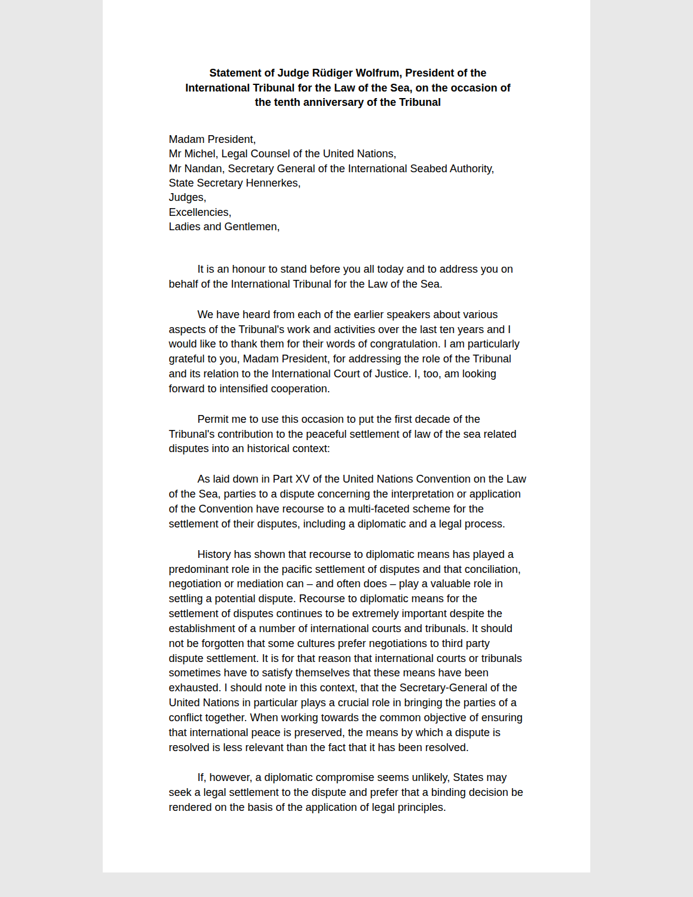Statement of Judge Rüdiger Wolfrum, President of the International Tribunal for the Law of the Sea, on the occasion of the tenth anniversary of the Tribunal
Madam President, Mr Michel, Legal Counsel of the United Nations, Mr Nandan, Secretary General of the International Seabed Authority, State Secretary Hennerkes, Judges, Excellencies, Ladies and Gentlemen,
It is an honour to stand before you all today and to address you on behalf of the International Tribunal for the Law of the Sea.
We have heard from each of the earlier speakers about various aspects of the Tribunal's work and activities over the last ten years and I would like to thank them for their words of congratulation. I am particularly grateful to you, Madam President, for addressing the role of the Tribunal and its relation to the International Court of Justice. I, too, am looking forward to intensified cooperation.
Permit me to use this occasion to put the first decade of the Tribunal's contribution to the peaceful settlement of law of the sea related disputes into an historical context:
As laid down in Part XV of the United Nations Convention on the Law of the Sea, parties to a dispute concerning the interpretation or application of the Convention have recourse to a multi-faceted scheme for the settlement of their disputes, including a diplomatic and a legal process.
History has shown that recourse to diplomatic means has played a predominant role in the pacific settlement of disputes and that conciliation, negotiation or mediation can – and often does – play a valuable role in settling a potential dispute. Recourse to diplomatic means for the settlement of disputes continues to be extremely important despite the establishment of a number of international courts and tribunals. It should not be forgotten that some cultures prefer negotiations to third party dispute settlement. It is for that reason that international courts or tribunals sometimes have to satisfy themselves that these means have been exhausted. I should note in this context, that the Secretary-General of the United Nations in particular plays a crucial role in bringing the parties of a conflict together. When working towards the common objective of ensuring that international peace is preserved, the means by which a dispute is resolved is less relevant than the fact that it has been resolved.
If, however, a diplomatic compromise seems unlikely, States may seek a legal settlement to the dispute and prefer that a binding decision be rendered on the basis of the application of legal principles.